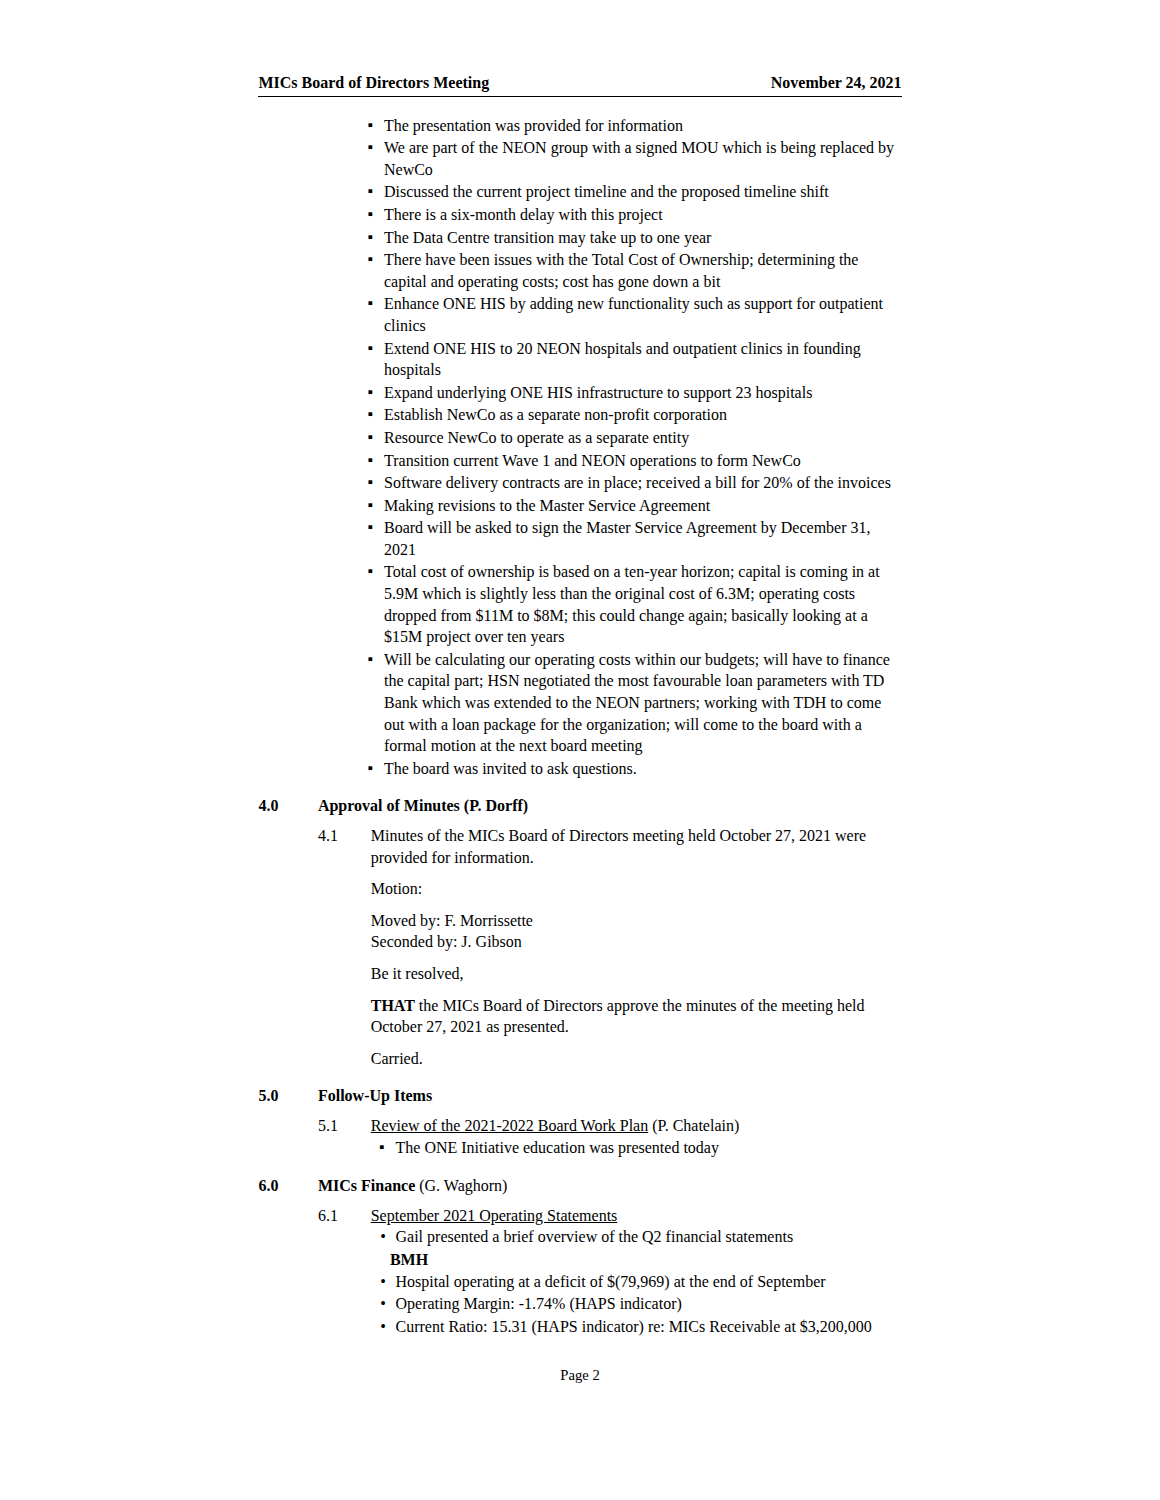MICs Board of Directors Meeting
November 24, 2021
The presentation was provided for information
We are part of the NEON group with a signed MOU which is being replaced by NewCo
Discussed the current project timeline and the proposed timeline shift
There is a six-month delay with this project
The Data Centre transition may take up to one year
There have been issues with the Total Cost of Ownership; determining the capital and operating costs; cost has gone down a bit
Enhance ONE HIS by adding new functionality such as support for outpatient clinics
Extend ONE HIS to 20 NEON hospitals and outpatient clinics in founding hospitals
Expand underlying ONE HIS infrastructure to support 23 hospitals
Establish NewCo as a separate non-profit corporation
Resource NewCo to operate as a separate entity
Transition current Wave 1 and NEON operations to form NewCo
Software delivery contracts are in place; received a bill for 20% of the invoices
Making revisions to the Master Service Agreement
Board will be asked to sign the Master Service Agreement by December 31, 2021
Total cost of ownership is based on a ten-year horizon; capital is coming in at 5.9M which is slightly less than the original cost of 6.3M; operating costs dropped from $11M to $8M; this could change again; basically looking at a $15M project over ten years
Will be calculating our operating costs within our budgets; will have to finance the capital part; HSN negotiated the most favourable loan parameters with TD Bank which was extended to the NEON partners; working with TDH to come out with a loan package for the organization; will come to the board with a formal motion at the next board meeting
The board was invited to ask questions.
4.0
Approval of Minutes (P. Dorff)
4.1
Minutes of the MICs Board of Directors meeting held October 27, 2021 were provided for information.
Motion:
Moved by: F. Morrissette
Seconded by: J. Gibson
Be it resolved,
THAT the MICs Board of Directors approve the minutes of the meeting held October 27, 2021 as presented.
Carried.
5.0
Follow-Up Items
5.1
Review of the 2021-2022 Board Work Plan (P. Chatelain)
The ONE Initiative education was presented today
6.0
MICs Finance (G. Waghorn)
6.1
September 2021 Operating Statements
Gail presented a brief overview of the Q2 financial statements
BMH
Hospital operating at a deficit of $(79,969) at the end of September
Operating Margin: -1.74% (HAPS indicator)
Current Ratio: 15.31 (HAPS indicator) re: MICs Receivable at $3,200,000
Page 2